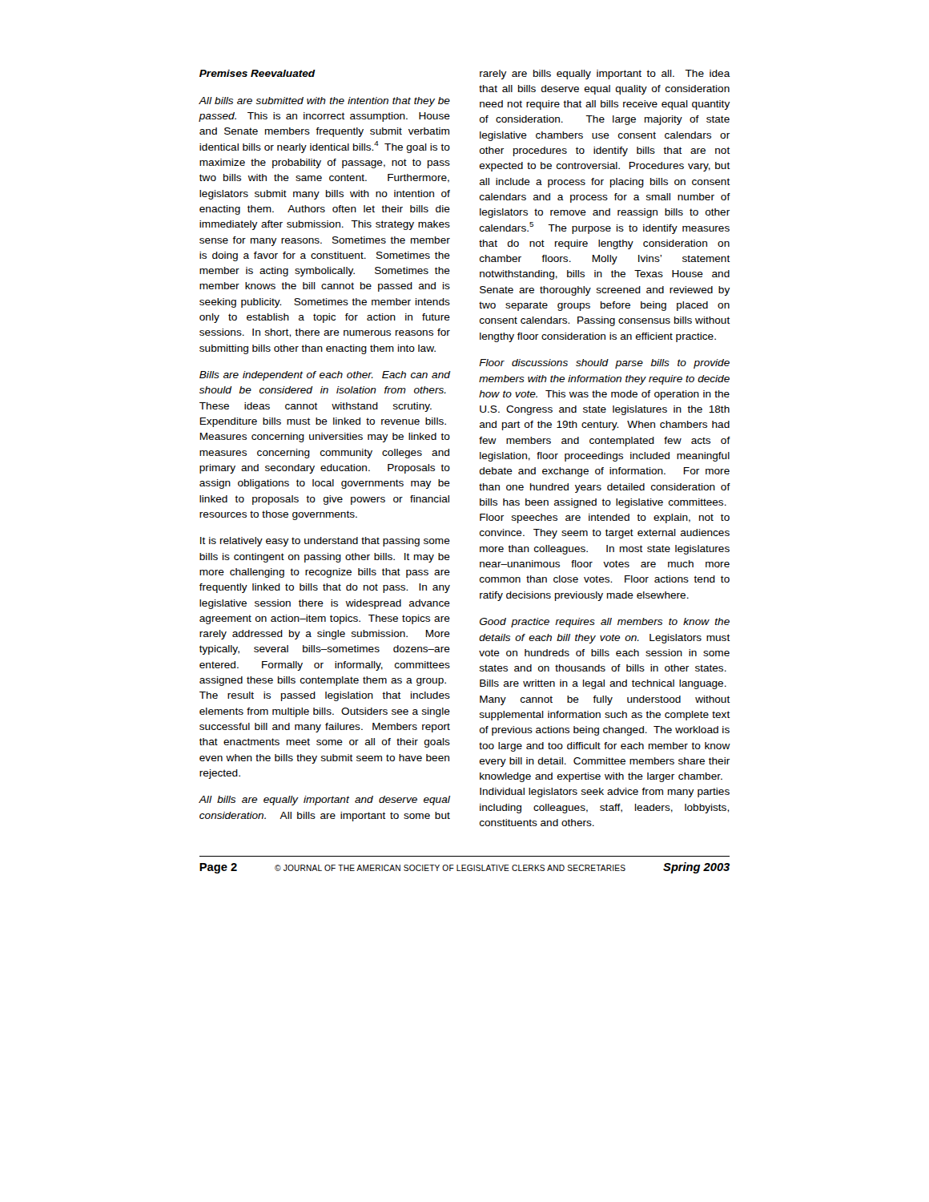Premises Reevaluated
All bills are submitted with the intention that they be passed. This is an incorrect assumption. House and Senate members frequently submit verbatim identical bills or nearly identical bills.4 The goal is to maximize the probability of passage, not to pass two bills with the same content. Furthermore, legislators submit many bills with no intention of enacting them. Authors often let their bills die immediately after submission. This strategy makes sense for many reasons. Sometimes the member is doing a favor for a constituent. Sometimes the member is acting symbolically. Sometimes the member knows the bill cannot be passed and is seeking publicity. Sometimes the member intends only to establish a topic for action in future sessions. In short, there are numerous reasons for submitting bills other than enacting them into law.
Bills are independent of each other. Each can and should be considered in isolation from others. These ideas cannot withstand scrutiny. Expenditure bills must be linked to revenue bills. Measures concerning universities may be linked to measures concerning community colleges and primary and secondary education. Proposals to assign obligations to local governments may be linked to proposals to give powers or financial resources to those governments.
It is relatively easy to understand that passing some bills is contingent on passing other bills. It may be more challenging to recognize bills that pass are frequently linked to bills that do not pass. In any legislative session there is widespread advance agreement on action–item topics. These topics are rarely addressed by a single submission. More typically, several bills–sometimes dozens–are entered. Formally or informally, committees assigned these bills contemplate them as a group. The result is passed legislation that includes elements from multiple bills. Outsiders see a single successful bill and many failures. Members report that enactments meet some or all of their goals even when the bills they submit seem to have been rejected.
All bills are equally important and deserve equal consideration. All bills are important to some but rarely are bills equally important to all. The idea that all bills deserve equal quality of consideration need not require that all bills receive equal quantity of consideration. The large majority of state legislative chambers use consent calendars or other procedures to identify bills that are not expected to be controversial. Procedures vary, but all include a process for placing bills on consent calendars and a process for a small number of legislators to remove and reassign bills to other calendars.5 The purpose is to identify measures that do not require lengthy consideration on chamber floors. Molly Ivins’ statement notwithstanding, bills in the Texas House and Senate are thoroughly screened and reviewed by two separate groups before being placed on consent calendars. Passing consensus bills without lengthy floor consideration is an efficient practice.
Floor discussions should parse bills to provide members with the information they require to decide how to vote. This was the mode of operation in the U.S. Congress and state legislatures in the 18th and part of the 19th century. When chambers had few members and contemplated few acts of legislation, floor proceedings included meaningful debate and exchange of information. For more than one hundred years detailed consideration of bills has been assigned to legislative committees. Floor speeches are intended to explain, not to convince. They seem to target external audiences more than colleagues. In most state legislatures near–unanimous floor votes are much more common than close votes. Floor actions tend to ratify decisions previously made elsewhere.
Good practice requires all members to know the details of each bill they vote on. Legislators must vote on hundreds of bills each session in some states and on thousands of bills in other states. Bills are written in a legal and technical language. Many cannot be fully understood without supplemental information such as the complete text of previous actions being changed. The workload is too large and too difficult for each member to know every bill in detail. Committee members share their knowledge and expertise with the larger chamber. Individual legislators seek advice from many parties including colleagues, staff, leaders, lobbyists, constituents and others.
Page 2 © JOURNAL OF THE AMERICAN SOCIETY OF LEGISLATIVE CLERKS AND SECRETARIES Spring 2003